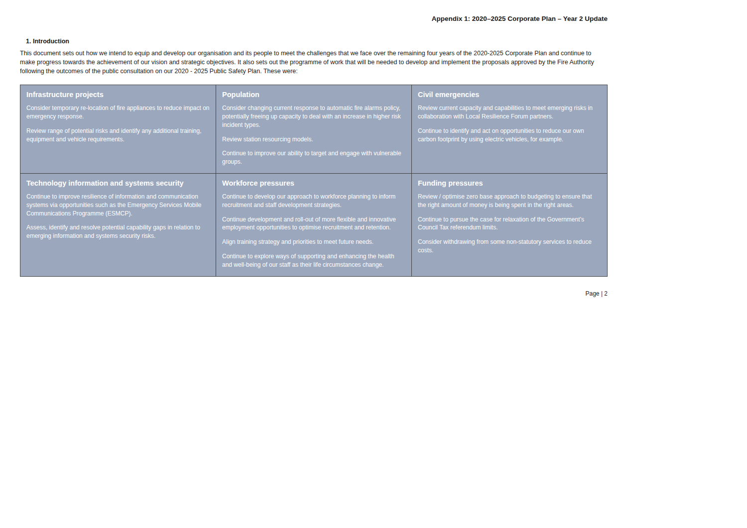Appendix 1: 2020–2025 Corporate Plan – Year 2 Update
Introduction
This document sets out how we intend to equip and develop our organisation and its people to meet the challenges that we face over the remaining four years of the 2020-2025 Corporate Plan and continue to make progress towards the achievement of our vision and strategic objectives. It also sets out the programme of work that will be needed to develop and implement the proposals approved by the Fire Authority following the outcomes of the public consultation on our 2020 - 2025 Public Safety Plan. These were:
| Infrastructure projects Consider temporary re-location of fire appliances to reduce impact on emergency response. Review range of potential risks and identify any additional training, equipment and vehicle requirements. | Population Consider changing current response to automatic fire alarms policy, potentially freeing up capacity to deal with an increase in higher risk incident types. Review station resourcing models. Continue to improve our ability to target and engage with vulnerable groups. | Civil emergencies Review current capacity and capabilities to meet emerging risks in collaboration with Local Resilience Forum partners. Continue to identify and act on opportunities to reduce our own carbon footprint by using electric vehicles, for example. |
| Technology information and systems security Continue to improve resilience of information and communication systems via opportunities such as the Emergency Services Mobile Communications Programme (ESMCP). Assess, identify and resolve potential capability gaps in relation to emerging information and systems security risks. | Workforce pressures Continue to develop our approach to workforce planning to inform recruitment and staff development strategies. Continue development and roll-out of more flexible and innovative employment opportunities to optimise recruitment and retention. Align training strategy and priorities to meet future needs. Continue to explore ways of supporting and enhancing the health and well-being of our staff as their life circumstances change. | Funding pressures Review / optimise zero base approach to budgeting to ensure that the right amount of money is being spent in the right areas. Continue to pursue the case for relaxation of the Government’s Council Tax referendum limits. Consider withdrawing from some non-statutory services to reduce costs. |
Page | 2